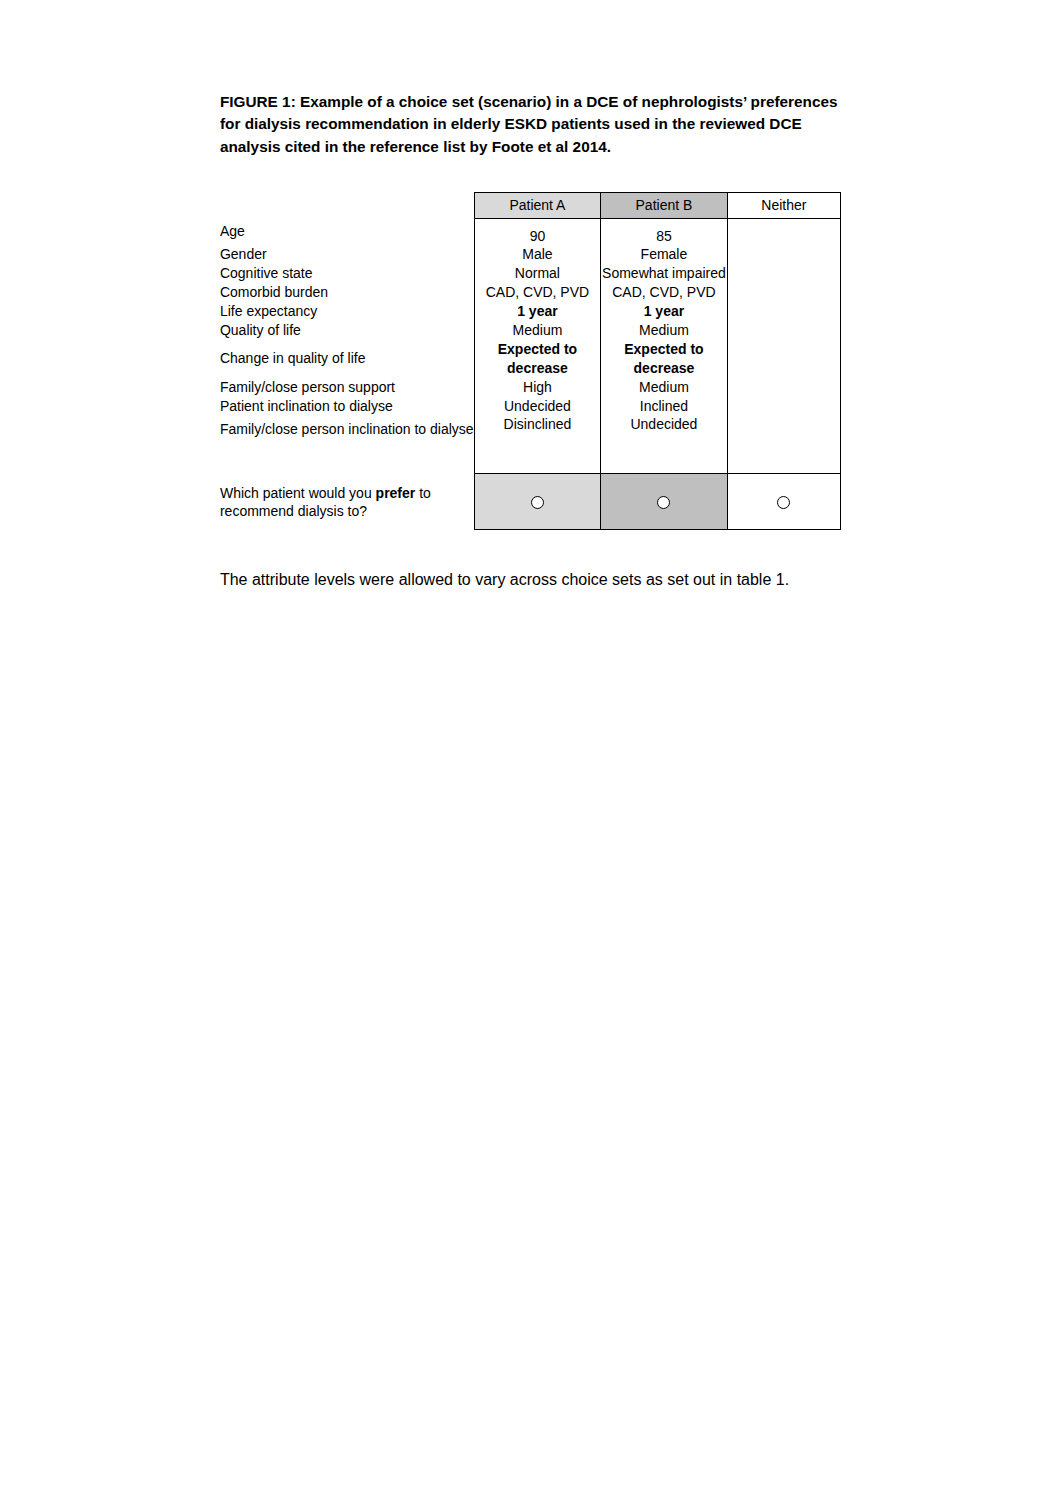FIGURE 1: Example of a choice set (scenario) in a DCE of nephrologists’ preferences for dialysis recommendation in elderly ESKD patients used in the reviewed DCE analysis cited in the reference list by Foote et al 2014.
| | Patient A | Patient B | Neither |
| --- | --- | --- | --- |
| Age | 90 | 85 | |
| Gender | Male | Female | |
| Cognitive state | Normal | Somewhat impaired | |
| Comorbid burden | CAD, CVD, PVD | CAD, CVD, PVD | |
| Life expectancy | 1 year | 1 year | |
| Quality of life | Medium | Medium | |
| Change in quality of life | Expected to decrease | Expected to decrease | |
| Family/close person support | High | Medium | |
| Patient inclination to dialyse | Undecided | Inclined | |
| Family/close person inclination to dialyse | Disinclined | Undecided | |
| Which patient would you prefer to recommend dialysis to? | | | |
The attribute levels were allowed to vary across choice sets as set out in table 1.